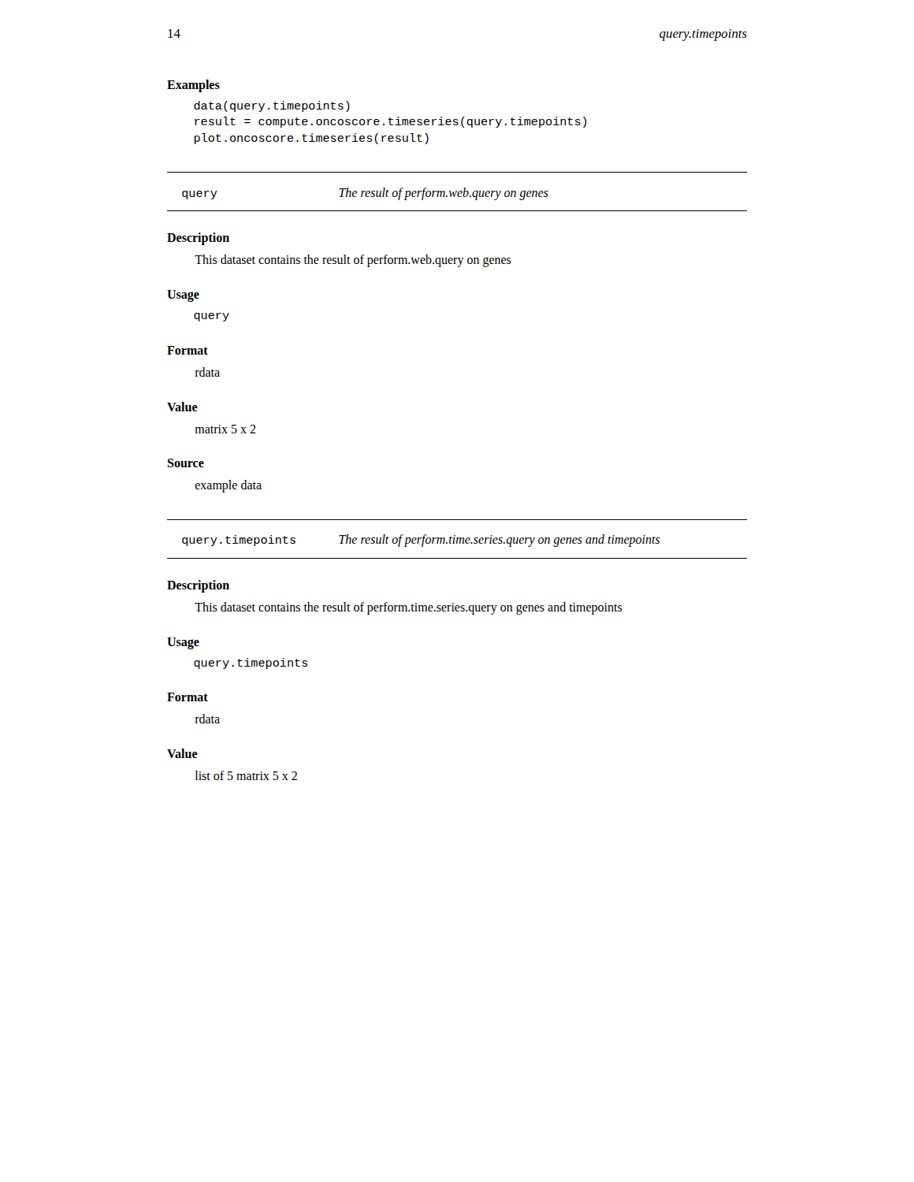14 query.timepoints
Examples
data(query.timepoints)
result = compute.oncoscore.timeseries(query.timepoints)
plot.oncoscore.timeseries(result)
query The result of perform.web.query on genes
Description
This dataset contains the result of perform.web.query on genes
Usage
query
Format
rdata
Value
matrix 5 x 2
Source
example data
query.timepoints The result of perform.time.series.query on genes and timepoints
Description
This dataset contains the result of perform.time.series.query on genes and timepoints
Usage
query.timepoints
Format
rdata
Value
list of 5 matrix 5 x 2